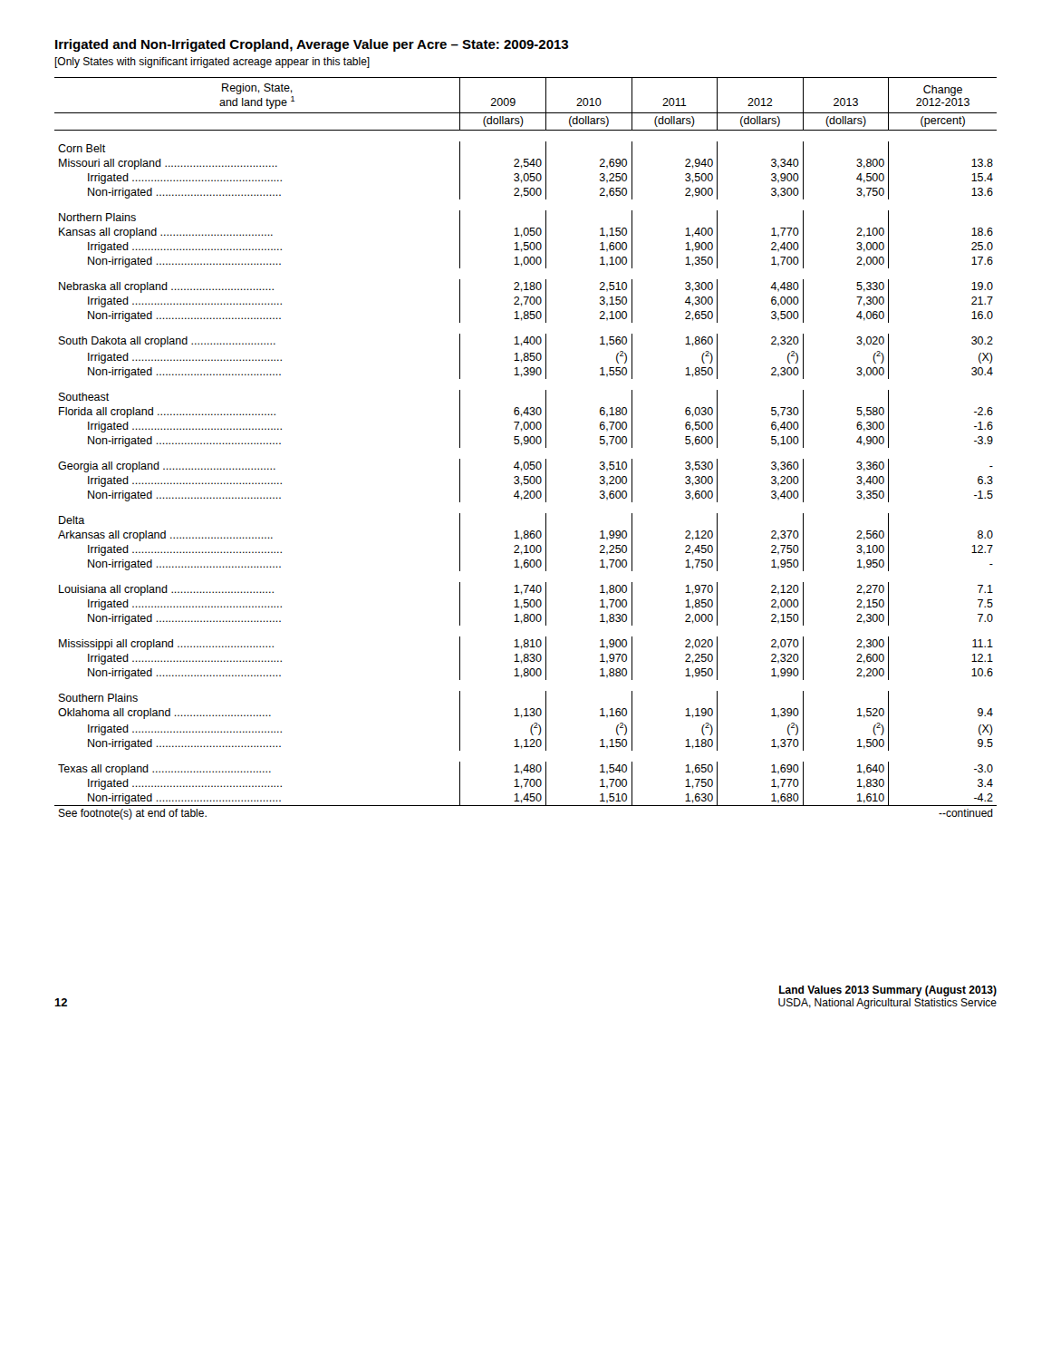Irrigated and Non-Irrigated Cropland, Average Value per Acre – State: 2009-2013
[Only States with significant irrigated acreage appear in this table]
| Region, State, and land type 1 | 2009 | 2010 | 2011 | 2012 | 2013 | Change 2012-2013 |
| --- | --- | --- | --- | --- | --- | --- |
| | (dollars) | (dollars) | (dollars) | (dollars) | (dollars) | (percent) |
| Corn Belt | | | | | | |
| Missouri all cropland .................................... | 2,540 | 2,690 | 2,940 | 3,340 | 3,800 | 13.8 |
| Irrigated ................................................ | 3,050 | 3,250 | 3,500 | 3,900 | 4,500 | 15.4 |
| Non-irrigated ........................................ | 2,500 | 2,650 | 2,900 | 3,300 | 3,750 | 13.6 |
| Northern Plains | | | | | | |
| Kansas all cropland .................................... | 1,050 | 1,150 | 1,400 | 1,770 | 2,100 | 18.6 |
| Irrigated ................................................ | 1,500 | 1,600 | 1,900 | 2,400 | 3,000 | 25.0 |
| Non-irrigated ........................................ | 1,000 | 1,100 | 1,350 | 1,700 | 2,000 | 17.6 |
| Nebraska all cropland ................................. | 2,180 | 2,510 | 3,300 | 4,480 | 5,330 | 19.0 |
| Irrigated ................................................ | 2,700 | 3,150 | 4,300 | 6,000 | 7,300 | 21.7 |
| Non-irrigated ........................................ | 1,850 | 2,100 | 2,650 | 3,500 | 4,060 | 16.0 |
| South Dakota all cropland ........................... | 1,400 | 1,560 | 1,860 | 2,320 | 3,020 | 30.2 |
| Irrigated ................................................ | 1,850 | ( 2 ) | ( 2 ) | ( 2 ) | ( 2 ) | (X) |
| Non-irrigated ........................................ | 1,390 | 1,550 | 1,850 | 2,300 | 3,000 | 30.4 |
| Southeast | | | | | | |
| Florida all cropland ...................................... | 6,430 | 6,180 | 6,030 | 5,730 | 5,580 | -2.6 |
| Irrigated ................................................ | 7,000 | 6,700 | 6,500 | 6,400 | 6,300 | -1.6 |
| Non-irrigated ........................................ | 5,900 | 5,700 | 5,600 | 5,100 | 4,900 | -3.9 |
| Georgia all cropland .................................... | 4,050 | 3,510 | 3,530 | 3,360 | 3,360 | - |
| Irrigated ................................................ | 3,500 | 3,200 | 3,300 | 3,200 | 3,400 | 6.3 |
| Non-irrigated ........................................ | 4,200 | 3,600 | 3,600 | 3,400 | 3,350 | -1.5 |
| Delta | | | | | | |
| Arkansas all cropland ................................. | 1,860 | 1,990 | 2,120 | 2,370 | 2,560 | 8.0 |
| Irrigated ................................................ | 2,100 | 2,250 | 2,450 | 2,750 | 3,100 | 12.7 |
| Non-irrigated ........................................ | 1,600 | 1,700 | 1,750 | 1,950 | 1,950 | - |
| Louisiana all cropland ................................. | 1,740 | 1,800 | 1,970 | 2,120 | 2,270 | 7.1 |
| Irrigated ................................................ | 1,500 | 1,700 | 1,850 | 2,000 | 2,150 | 7.5 |
| Non-irrigated ........................................ | 1,800 | 1,830 | 2,000 | 2,150 | 2,300 | 7.0 |
| Mississippi all cropland ............................... | 1,810 | 1,900 | 2,020 | 2,070 | 2,300 | 11.1 |
| Irrigated ................................................ | 1,830 | 1,970 | 2,250 | 2,320 | 2,600 | 12.1 |
| Non-irrigated ........................................ | 1,800 | 1,880 | 1,950 | 1,990 | 2,200 | 10.6 |
| Southern Plains | | | | | | |
| Oklahoma all cropland ............................... | 1,130 | 1,160 | 1,190 | 1,390 | 1,520 | 9.4 |
| Irrigated ................................................ | ( 2 ) | ( 2 ) | ( 2 ) | ( 2 ) | ( 2 ) | (X) |
| Non-irrigated ........................................ | 1,120 | 1,150 | 1,180 | 1,370 | 1,500 | 9.5 |
| Texas all cropland ...................................... | 1,480 | 1,540 | 1,650 | 1,690 | 1,640 | -3.0 |
| Irrigated ................................................ | 1,700 | 1,700 | 1,750 | 1,770 | 1,830 | 3.4 |
| Non-irrigated ........................................ | 1,450 | 1,510 | 1,630 | 1,680 | 1,610 | -4.2 |
| See footnote(s) at end of table. | --continued |
12
Land Values 2013 Summary (August 2013)
USDA, National Agricultural Statistics Service